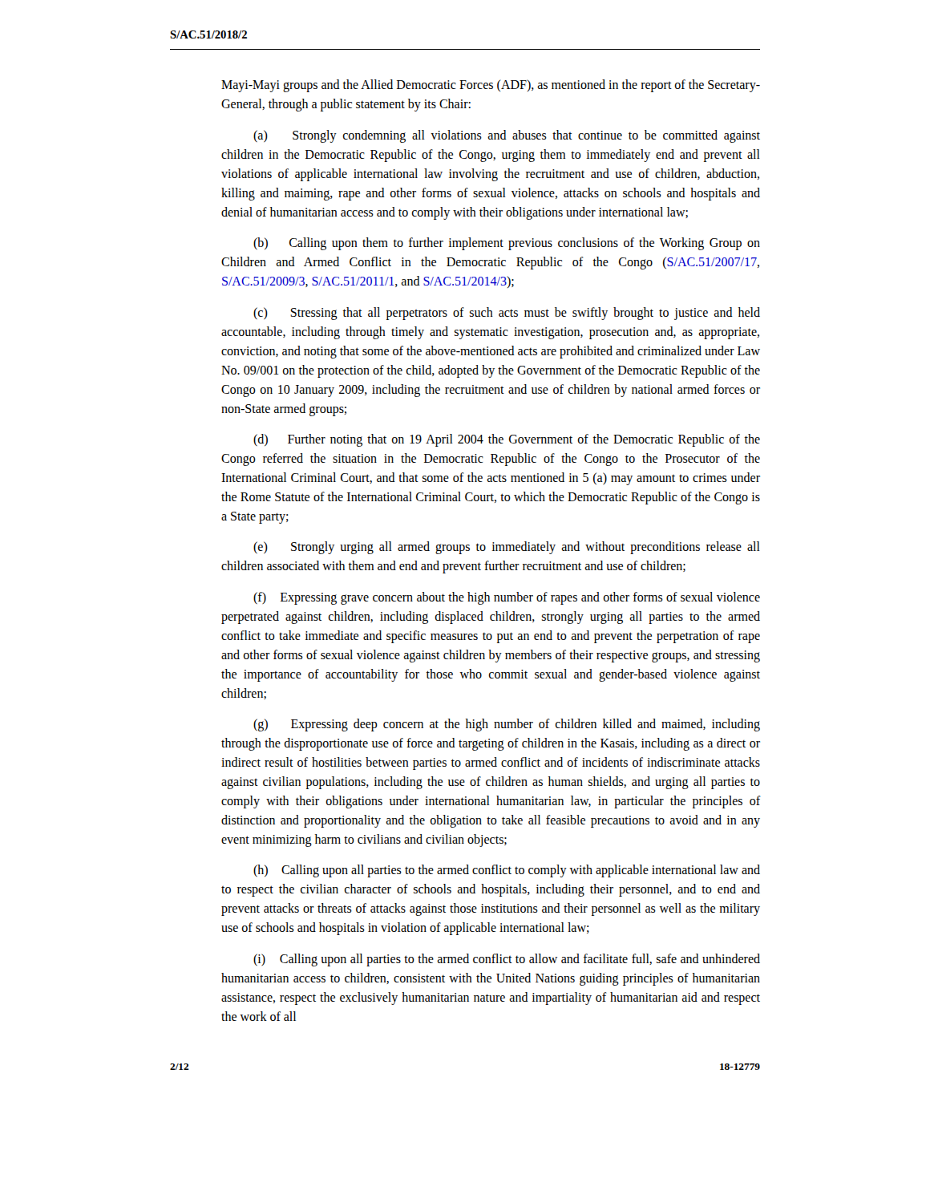S/AC.51/2018/2
Mayi-Mayi groups and the Allied Democratic Forces (ADF), as mentioned in the report of the Secretary-General, through a public statement by its Chair:
(a) Strongly condemning all violations and abuses that continue to be committed against children in the Democratic Republic of the Congo, urging them to immediately end and prevent all violations of applicable international law involving the recruitment and use of children, abduction, killing and maiming, rape and other forms of sexual violence, attacks on schools and hospitals and denial of humanitarian access and to comply with their obligations under international law;
(b) Calling upon them to further implement previous conclusions of the Working Group on Children and Armed Conflict in the Democratic Republic of the Congo (S/AC.51/2007/17, S/AC.51/2009/3, S/AC.51/2011/1, and S/AC.51/2014/3);
(c) Stressing that all perpetrators of such acts must be swiftly brought to justice and held accountable, including through timely and systematic investigation, prosecution and, as appropriate, conviction, and noting that some of the above-mentioned acts are prohibited and criminalized under Law No. 09/001 on the protection of the child, adopted by the Government of the Democratic Republic of the Congo on 10 January 2009, including the recruitment and use of children by national armed forces or non-State armed groups;
(d) Further noting that on 19 April 2004 the Government of the Democratic Republic of the Congo referred the situation in the Democratic Republic of the Congo to the Prosecutor of the International Criminal Court, and that some of the acts mentioned in 5 (a) may amount to crimes under the Rome Statute of the International Criminal Court, to which the Democratic Republic of the Congo is a State party;
(e) Strongly urging all armed groups to immediately and without preconditions release all children associated with them and end and prevent further recruitment and use of children;
(f) Expressing grave concern about the high number of rapes and other forms of sexual violence perpetrated against children, including displaced children, strongly urging all parties to the armed conflict to take immediate and specific measures to put an end to and prevent the perpetration of rape and other forms of sexual violence against children by members of their respective groups, and stressing the importance of accountability for those who commit sexual and gender-based violence against children;
(g) Expressing deep concern at the high number of children killed and maimed, including through the disproportionate use of force and targeting of children in the Kasais, including as a direct or indirect result of hostilities between parties to armed conflict and of incidents of indiscriminate attacks against civilian populations, including the use of children as human shields, and urging all parties to comply with their obligations under international humanitarian law, in particular the principles of distinction and proportionality and the obligation to take all feasible precautions to avoid and in any event minimizing harm to civilians and civilian objects;
(h) Calling upon all parties to the armed conflict to comply with applicable international law and to respect the civilian character of schools and hospitals, including their personnel, and to end and prevent attacks or threats of attacks against those institutions and their personnel as well as the military use of schools and hospitals in violation of applicable international law;
(i) Calling upon all parties to the armed conflict to allow and facilitate full, safe and unhindered humanitarian access to children, consistent with the United Nations guiding principles of humanitarian assistance, respect the exclusively humanitarian nature and impartiality of humanitarian aid and respect the work of all
2/12 18-12779